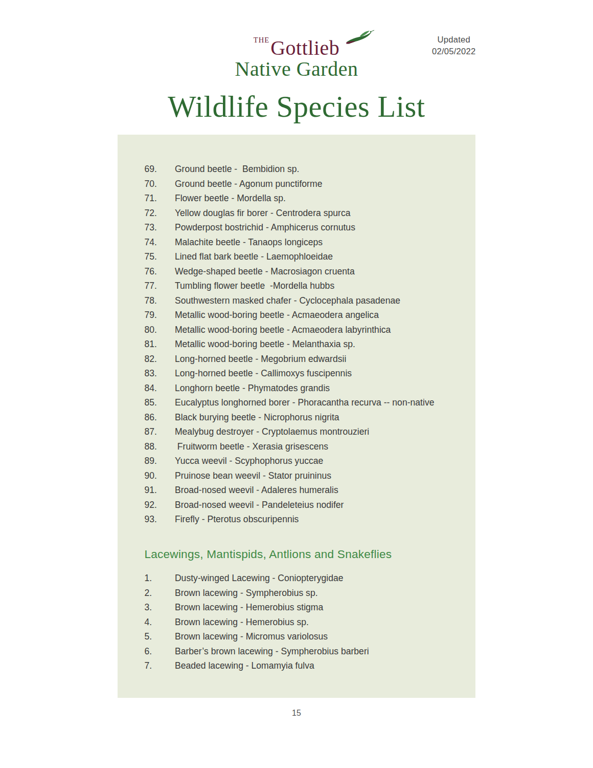Updated
02/05/2022
THE Gottlieb Native Garden
Wildlife Species List
69. Ground beetle - Bembidion sp.
70. Ground beetle - Agonum punctiforme
71. Flower beetle - Mordella sp.
72. Yellow douglas fir borer - Centrodera spurca
73. Powderpost bostrichid - Amphicerus cornutus
74. Malachite beetle - Tanaops longiceps
75. Lined flat bark beetle - Laemophloeidae
76. Wedge-shaped beetle - Macrosiagon cruenta
77. Tumbling flower beetle -Mordella hubbs
78. Southwestern masked chafer - Cyclocephala pasadenae
79. Metallic wood-boring beetle - Acmaeodera angelica
80. Metallic wood-boring beetle - Acmaeodera labyrinthica
81. Metallic wood-boring beetle - Melanthaxia sp.
82. Long-horned beetle - Megobrium edwardsii
83. Long-horned beetle - Callimoxys fuscipennis
84. Longhorn beetle - Phymatodes grandis
85. Eucalyptus longhorned borer - Phoracantha recurva -- non-native
86. Black burying beetle - Nicrophorus nigrita
87. Mealybug destroyer - Cryptolaemus montrouzieri
88. Fruitworm beetle - Xerasia grisescens
89. Yucca weevil - Scyphophorus yuccae
90. Pruinose bean weevil - Stator pruininus
91. Broad-nosed weevil - Adaleres humeralis
92. Broad-nosed weevil - Pandeleteius nodifer
93. Firefly - Pterotus obscuripennis
Lacewings, Mantispids, Antlions and Snakeflies
1. Dusty-winged Lacewing - Coniopterygidae
2. Brown lacewing - Sympherobius sp.
3. Brown lacewing - Hemerobius stigma
4. Brown lacewing - Hemerobius sp.
5. Brown lacewing - Micromus variolosus
6. Barber’s brown lacewing - Sympherobius barberi
7. Beaded lacewing - Lomamyia fulva
15